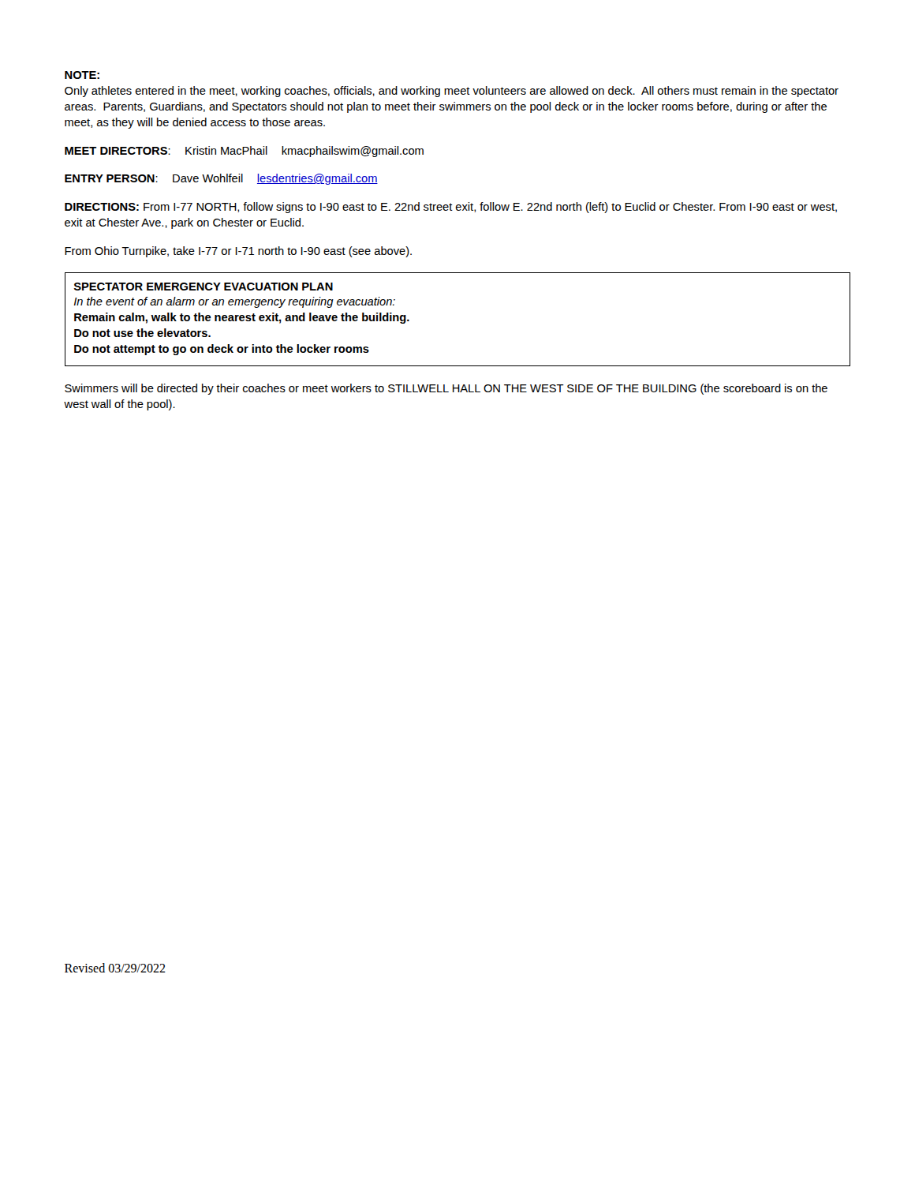NOTE:
Only athletes entered in the meet, working coaches, officials, and working meet volunteers are allowed on deck. All others must remain in the spectator areas. Parents, Guardians, and Spectators should not plan to meet their swimmers on the pool deck or in the locker rooms before, during or after the meet, as they will be denied access to those areas.
MEET DIRECTORS:Kristin MacPhail kmacphailswim@gmail.com
ENTRY PERSON:Dave Wohlfeil lesdentries@gmail.com
DIRECTIONS: From I-77 NORTH, follow signs to I-90 east to E. 22nd street exit, follow E. 22nd north (left) to Euclid or Chester. From I-90 east or west, exit at Chester Ave., park on Chester or Euclid.
From Ohio Turnpike, take I-77 or I-71 north to I-90 east (see above).
SPECTATOR EMERGENCY EVACUATION PLAN
In the event of an alarm or an emergency requiring evacuation:
Remain calm, walk to the nearest exit, and leave the building.
Do not use the elevators.
Do not attempt to go on deck or into the locker rooms
Swimmers will be directed by their coaches or meet workers to STILLWELL HALL ON THE WEST SIDE OF THE BUILDING (the scoreboard is on the west wall of the pool).
Revised 03/29/2022